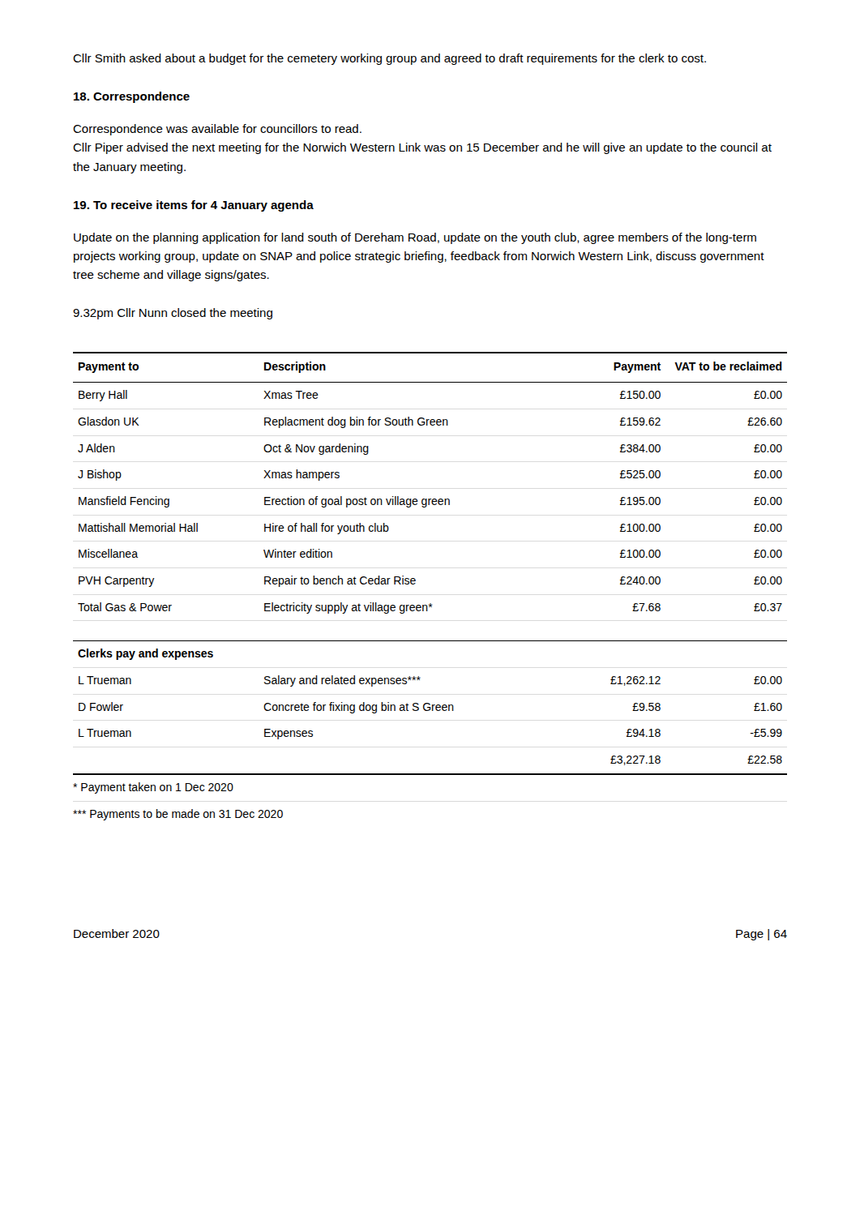Cllr Smith asked about a budget for the cemetery working group and agreed to draft requirements for the clerk to cost.
18. Correspondence
Correspondence was available for councillors to read.
Cllr Piper advised the next meeting for the Norwich Western Link was on 15 December and he will give an update to the council at the January meeting.
19. To receive items for 4 January agenda
Update on the planning application for land south of Dereham Road, update on the youth club, agree members of the long-term projects working group, update on SNAP and police strategic briefing, feedback from Norwich Western Link, discuss government tree scheme and village signs/gates.
9.32pm Cllr Nunn closed the meeting
| Payment to | Description | Payment | VAT to be reclaimed |
| --- | --- | --- | --- |
| Berry Hall | Xmas Tree | £150.00 | £0.00 |
| Glasdon UK | Replacment dog bin for South Green | £159.62 | £26.60 |
| J Alden | Oct & Nov gardening | £384.00 | £0.00 |
| J Bishop | Xmas hampers | £525.00 | £0.00 |
| Mansfield Fencing | Erection of goal post on village green | £195.00 | £0.00 |
| Mattishall Memorial Hall | Hire of hall for youth club | £100.00 | £0.00 |
| Miscellanea | Winter edition | £100.00 | £0.00 |
| PVH Carpentry | Repair to bench at Cedar Rise | £240.00 | £0.00 |
| Total Gas & Power | Electricity supply at village green* | £7.68 | £0.37 |
| Clerks pay and expenses |
| L Trueman | Salary and related expenses*** | £1,262.12 | £0.00 |
| D Fowler | Concrete for fixing dog bin at S Green | £9.58 | £1.60 |
| L Trueman | Expenses | £94.18 | -£5.99 |
| | | £3,227.18 | £22.58 |
* Payment taken on 1 Dec 2020
*** Payments to be made on 31 Dec 2020
December 2020 Page | 64